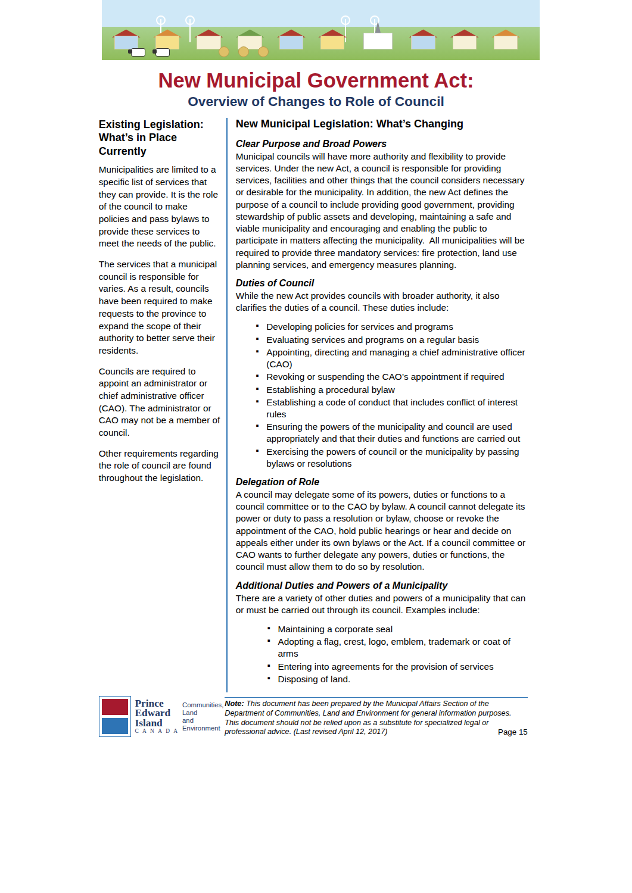New Municipal Government Act:
Overview of Changes to Role of Council
Existing Legislation: What’s in Place Currently
Municipalities are limited to a specific list of services that they can provide. It is the role of the council to make policies and pass bylaws to provide these services to meet the needs of the public.
The services that a municipal council is responsible for varies. As a result, councils have been required to make requests to the province to expand the scope of their authority to better serve their residents.
Councils are required to appoint an administrator or chief administrative officer (CAO). The administrator or CAO may not be a member of council.
Other requirements regarding the role of council are found throughout the legislation.
New Municipal Legislation: What’s Changing
Clear Purpose and Broad Powers
Municipal councils will have more authority and flexibility to provide services. Under the new Act, a council is responsible for providing services, facilities and other things that the council considers necessary or desirable for the municipality. In addition, the new Act defines the purpose of a council to include providing good government, providing stewardship of public assets and developing, maintaining a safe and viable municipality and encouraging and enabling the public to participate in matters affecting the municipality. All municipalities will be required to provide three mandatory services: fire protection, land use planning services, and emergency measures planning.
Duties of Council
While the new Act provides councils with broader authority, it also clarifies the duties of a council. These duties include:
Developing policies for services and programs
Evaluating services and programs on a regular basis
Appointing, directing and managing a chief administrative officer (CAO)
Revoking or suspending the CAO’s appointment if required
Establishing a procedural bylaw
Establishing a code of conduct that includes conflict of interest rules
Ensuring the powers of the municipality and council are used appropriately and that their duties and functions are carried out
Exercising the powers of council or the municipality by passing bylaws or resolutions
Delegation of Role
A council may delegate some of its powers, duties or functions to a council committee or to the CAO by bylaw. A council cannot delegate its power or duty to pass a resolution or bylaw, choose or revoke the appointment of the CAO, hold public hearings or hear and decide on appeals either under its own bylaws or the Act. If a council committee or CAO wants to further delegate any powers, duties or functions, the council must allow them to do so by resolution.
Additional Duties and Powers of a Municipality
There are a variety of other duties and powers of a municipality that can or must be carried out through its council. Examples include:
Maintaining a corporate seal
Adopting a flag, crest, logo, emblem, trademark or coat of arms
Entering into agreements for the provision of services
Disposing of land.
Prince Edward Island C A N A D A
Communities, Land
and Environment
Note: This document has been prepared by the Municipal Affairs Section of the Department of Communities, Land and Environment for general information purposes. This document should not be relied upon as a substitute for specialized legal or professional advice. (Last revised April 12, 2017) Page 15